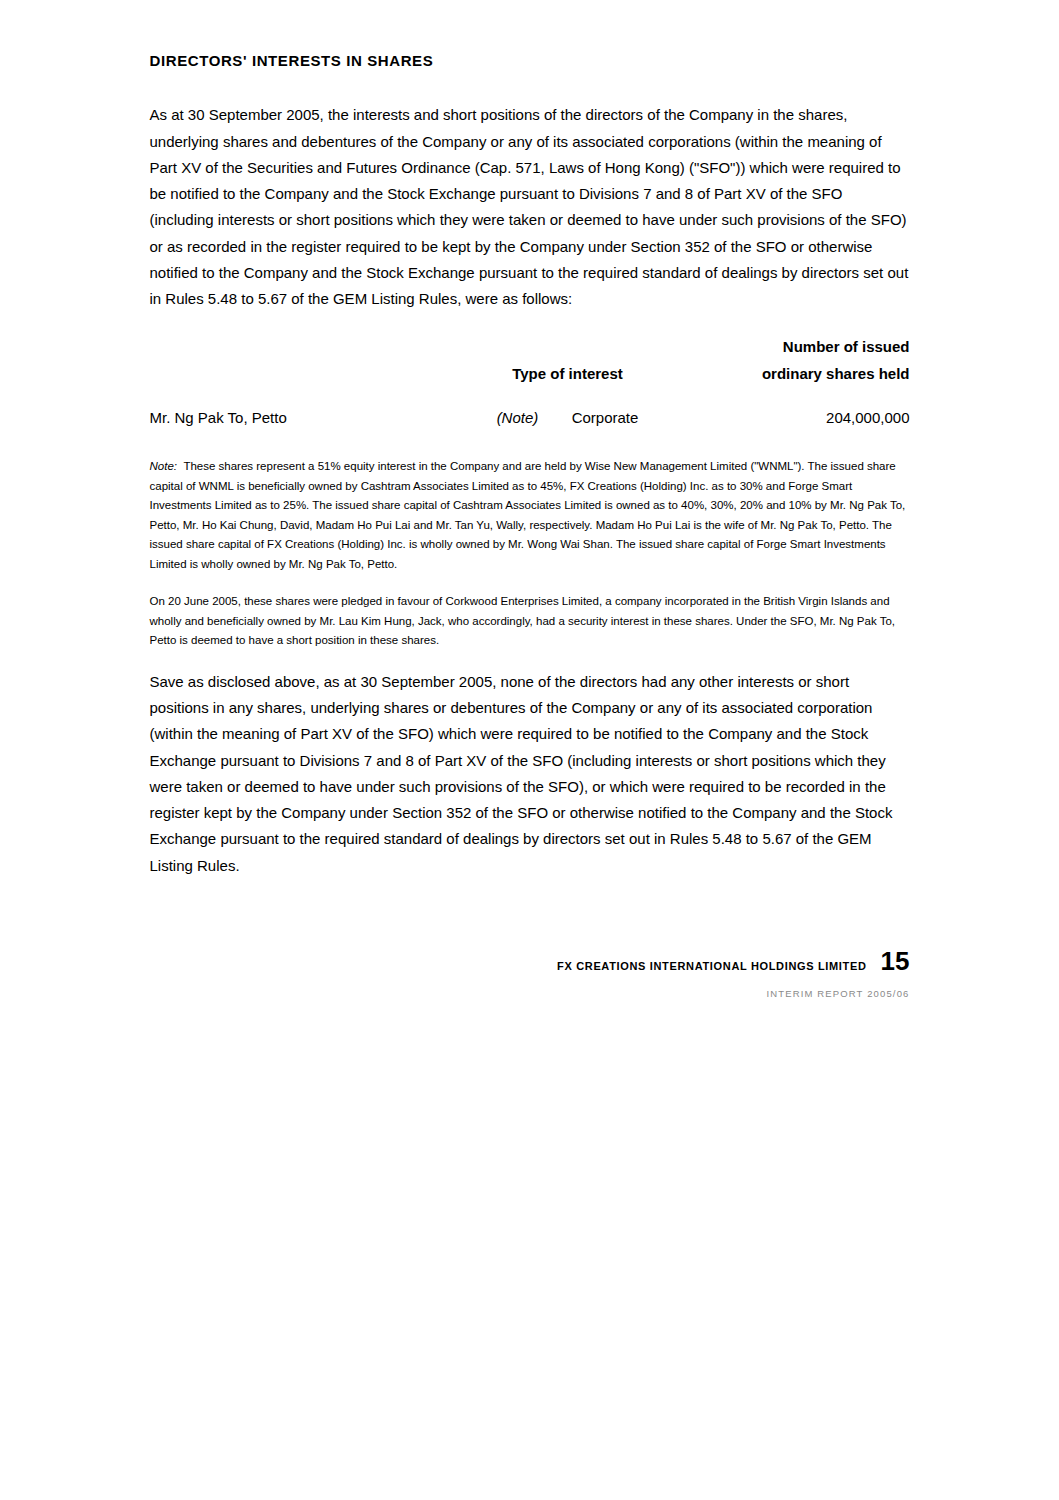DIRECTORS' INTERESTS IN SHARES
As at 30 September 2005, the interests and short positions of the directors of the Company in the shares, underlying shares and debentures of the Company or any of its associated corporations (within the meaning of Part XV of the Securities and Futures Ordinance (Cap. 571, Laws of Hong Kong) ("SFO")) which were required to be notified to the Company and the Stock Exchange pursuant to Divisions 7 and 8 of Part XV of the SFO (including interests or short positions which they were taken or deemed to have under such provisions of the SFO) or as recorded in the register required to be kept by the Company under Section 352 of the SFO or otherwise notified to the Company and the Stock Exchange pursuant to the required standard of dealings by directors set out in Rules 5.48 to 5.67 of the GEM Listing Rules, were as follows:
| | Type of interest | Number of issued ordinary shares held |
| --- | --- | --- |
| Mr. Ng Pak To, Petto | (Note) Corporate | 204,000,000 |
Note: These shares represent a 51% equity interest in the Company and are held by Wise New Management Limited ("WNML"). The issued share capital of WNML is beneficially owned by Cashtram Associates Limited as to 45%, FX Creations (Holding) Inc. as to 30% and Forge Smart Investments Limited as to 25%. The issued share capital of Cashtram Associates Limited is owned as to 40%, 30%, 20% and 10% by Mr. Ng Pak To, Petto, Mr. Ho Kai Chung, David, Madam Ho Pui Lai and Mr. Tan Yu, Wally, respectively. Madam Ho Pui Lai is the wife of Mr. Ng Pak To, Petto. The issued share capital of FX Creations (Holding) Inc. is wholly owned by Mr. Wong Wai Shan. The issued share capital of Forge Smart Investments Limited is wholly owned by Mr. Ng Pak To, Petto.
On 20 June 2005, these shares were pledged in favour of Corkwood Enterprises Limited, a company incorporated in the British Virgin Islands and wholly and beneficially owned by Mr. Lau Kim Hung, Jack, who accordingly, had a security interest in these shares. Under the SFO, Mr. Ng Pak To, Petto is deemed to have a short position in these shares.
Save as disclosed above, as at 30 September 2005, none of the directors had any other interests or short positions in any shares, underlying shares or debentures of the Company or any of its associated corporation (within the meaning of Part XV of the SFO) which were required to be notified to the Company and the Stock Exchange pursuant to Divisions 7 and 8 of Part XV of the SFO (including interests or short positions which they were taken or deemed to have under such provisions of the SFO), or which were required to be recorded in the register kept by the Company under Section 352 of the SFO or otherwise notified to the Company and the Stock Exchange pursuant to the required standard of dealings by directors set out in Rules 5.48 to 5.67 of the GEM Listing Rules.
FX CREATIONS INTERNATIONAL HOLDINGS LIMITED 15
INTERIM REPORT 2005/06